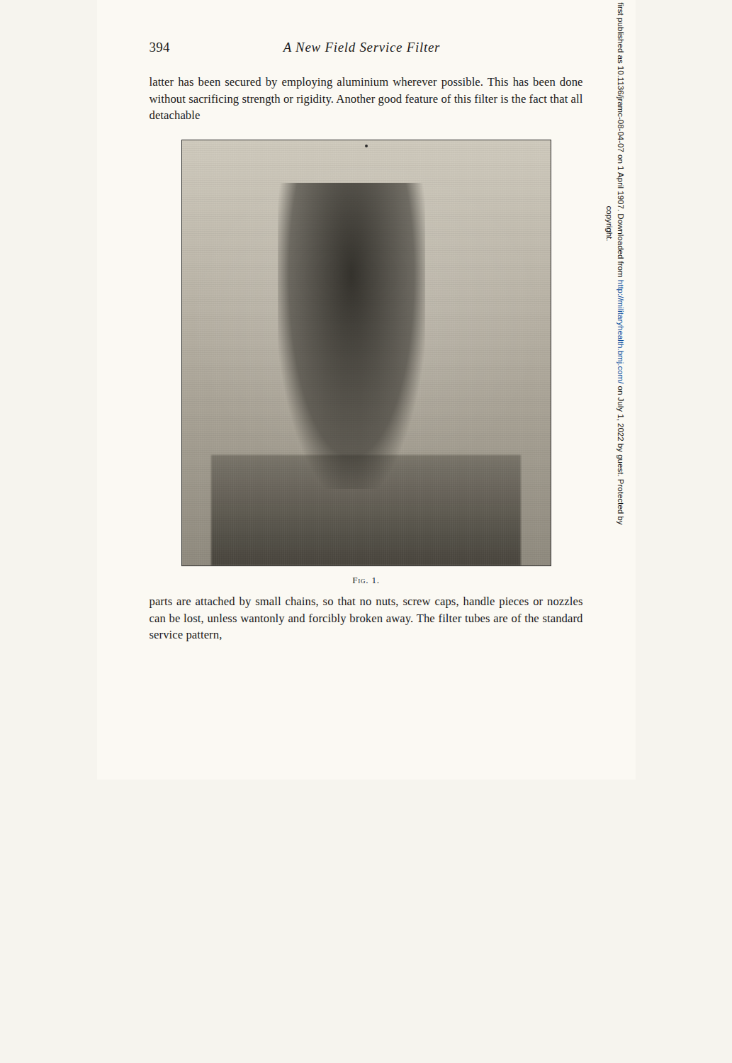394 A New Field Service Filter
latter has been secured by employing aluminium wherever possible. This has been done without sacrificing strength or rigidity. Another good feature of this filter is the fact that all detachable
Fig. 1.
parts are attached by small chains, so that no nuts, screw caps, handle pieces or nozzles can be lost, unless wantonly and forcibly broken away. The filter tubes are of the standard service pattern,
J R Army Med Corps: first published as 10.1136/jramc-08-04-07 on 1 April 1907. Downloaded from http://militaryhealth.bmj.com/ on July 1, 2022 by guest. Protected by copyright.